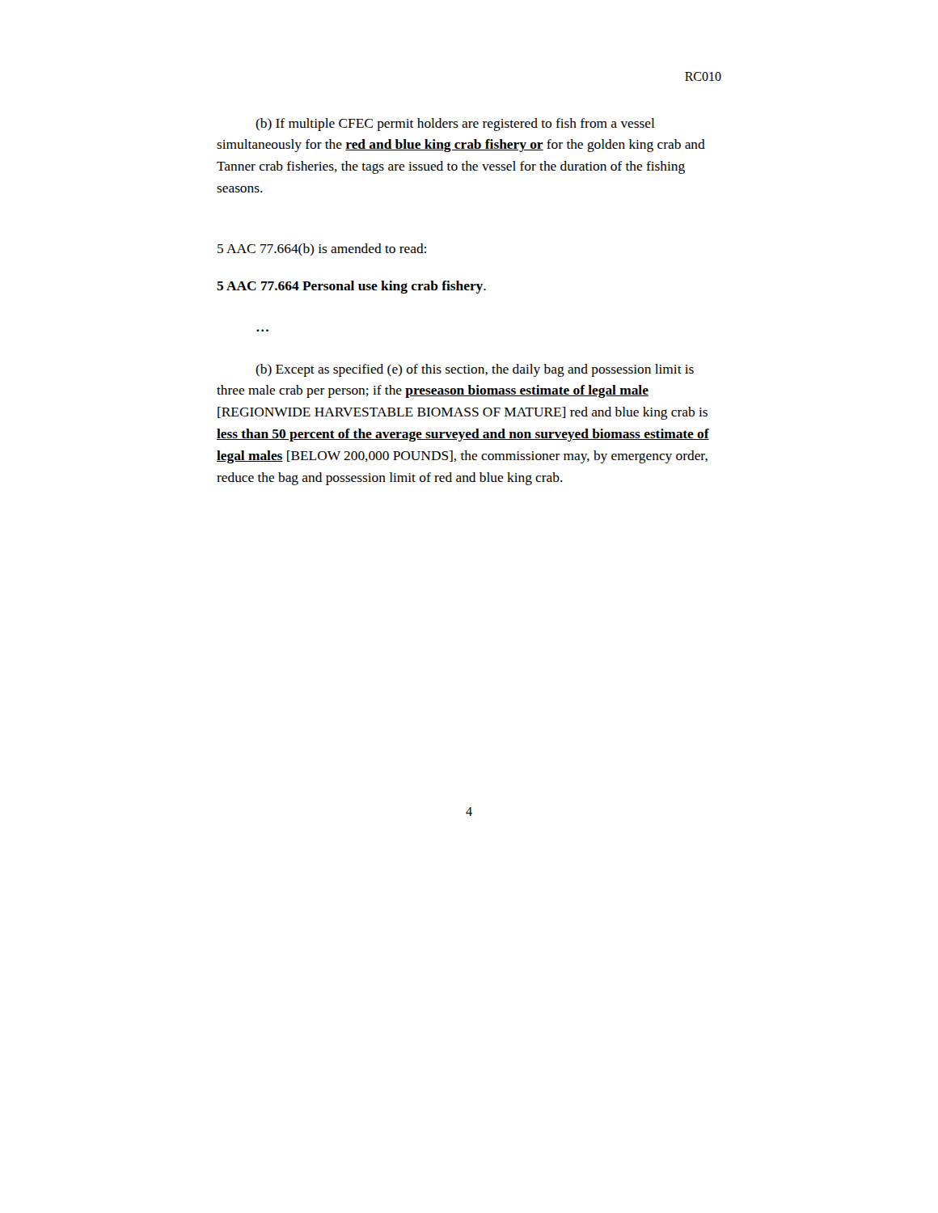RC010
(b) If multiple CFEC permit holders are registered to fish from a vessel simultaneously for the red and blue king crab fishery or for the golden king crab and Tanner crab fisheries, the tags are issued to the vessel for the duration of the fishing seasons.
5 AAC 77.664(b) is amended to read:
5 AAC 77.664 Personal use king crab fishery.
…
(b) Except as specified (e) of this section, the daily bag and possession limit is three male crab per person; if the preseason biomass estimate of legal male [Regionwide harvestable biomass of mature] red and blue king crab is less than 50 percent of the average surveyed and non surveyed biomass estimate of legal males [below 200,000 pounds], the commissioner may, by emergency order, reduce the bag and possession limit of red and blue king crab.
4